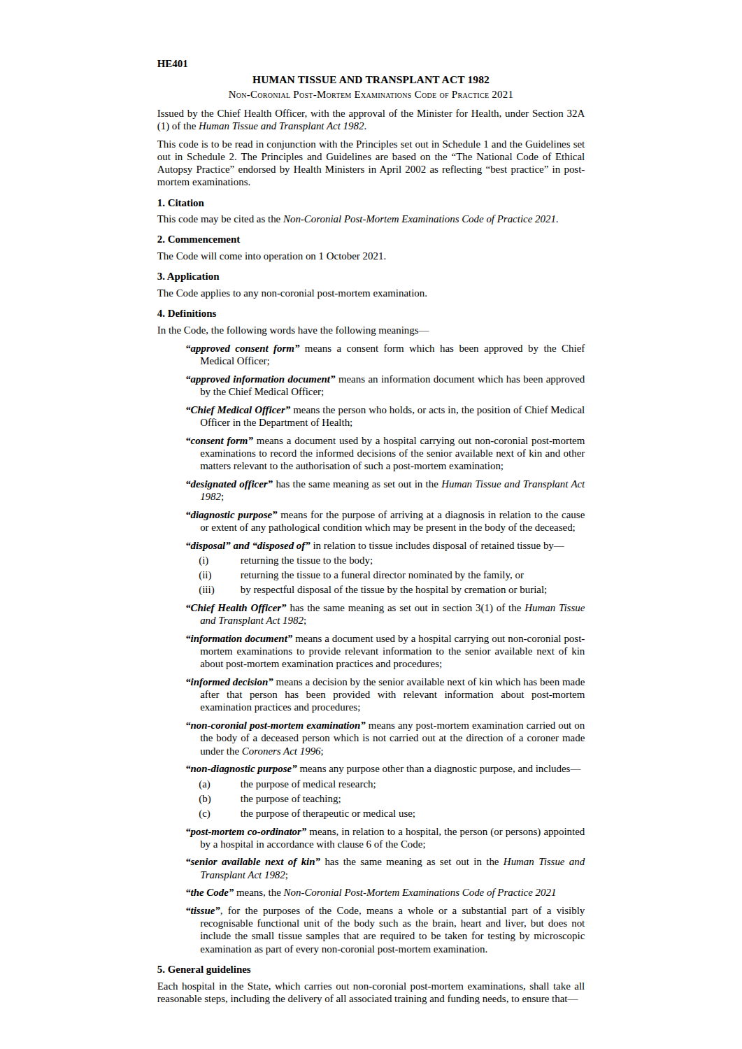HE401
HUMAN TISSUE AND TRANSPLANT ACT 1982
Non-Coronial Post-Mortem Examinations Code of Practice 2021
Issued by the Chief Health Officer, with the approval of the Minister for Health, under Section 32A (1) of the Human Tissue and Transplant Act 1982.
This code is to be read in conjunction with the Principles set out in Schedule 1 and the Guidelines set out in Schedule 2. The Principles and Guidelines are based on the “The National Code of Ethical Autopsy Practice” endorsed by Health Ministers in April 2002 as reflecting “best practice” in post-mortem examinations.
1. Citation
This code may be cited as the Non-Coronial Post-Mortem Examinations Code of Practice 2021.
2. Commencement
The Code will come into operation on 1 October 2021.
3. Application
The Code applies to any non-coronial post-mortem examination.
4. Definitions
In the Code, the following words have the following meanings—
“approved consent form” means a consent form which has been approved by the Chief Medical Officer;
“approved information document” means an information document which has been approved by the Chief Medical Officer;
“Chief Medical Officer” means the person who holds, or acts in, the position of Chief Medical Officer in the Department of Health;
“consent form” means a document used by a hospital carrying out non-coronial post-mortem examinations to record the informed decisions of the senior available next of kin and other matters relevant to the authorisation of such a post-mortem examination;
“designated officer” has the same meaning as set out in the Human Tissue and Transplant Act 1982;
“diagnostic purpose” means for the purpose of arriving at a diagnosis in relation to the cause or extent of any pathological condition which may be present in the body of the deceased;
“disposal” and “disposed of” in relation to tissue includes disposal of retained tissue by—
(i) returning the tissue to the body;
(ii) returning the tissue to a funeral director nominated by the family, or
(iii) by respectful disposal of the tissue by the hospital by cremation or burial;
“Chief Health Officer” has the same meaning as set out in section 3(1) of the Human Tissue and Transplant Act 1982;
“information document” means a document used by a hospital carrying out non-coronial post-mortem examinations to provide relevant information to the senior available next of kin about post-mortem examination practices and procedures;
“informed decision” means a decision by the senior available next of kin which has been made after that person has been provided with relevant information about post-mortem examination practices and procedures;
“non-coronial post-mortem examination” means any post-mortem examination carried out on the body of a deceased person which is not carried out at the direction of a coroner made under the Coroners Act 1996;
“non-diagnostic purpose” means any purpose other than a diagnostic purpose, and includes—
(a) the purpose of medical research;
(b) the purpose of teaching;
(c) the purpose of therapeutic or medical use;
“post-mortem co-ordinator” means, in relation to a hospital, the person (or persons) appointed by a hospital in accordance with clause 6 of the Code;
“senior available next of kin” has the same meaning as set out in the Human Tissue and Transplant Act 1982;
“the Code” means, the Non-Coronial Post-Mortem Examinations Code of Practice 2021
“tissue”, for the purposes of the Code, means a whole or a substantial part of a visibly recognisable functional unit of the body such as the brain, heart and liver, but does not include the small tissue samples that are required to be taken for testing by microscopic examination as part of every non-coronial post-mortem examination.
5. General guidelines
Each hospital in the State, which carries out non-coronial post-mortem examinations, shall take all reasonable steps, including the delivery of all associated training and funding needs, to ensure that—